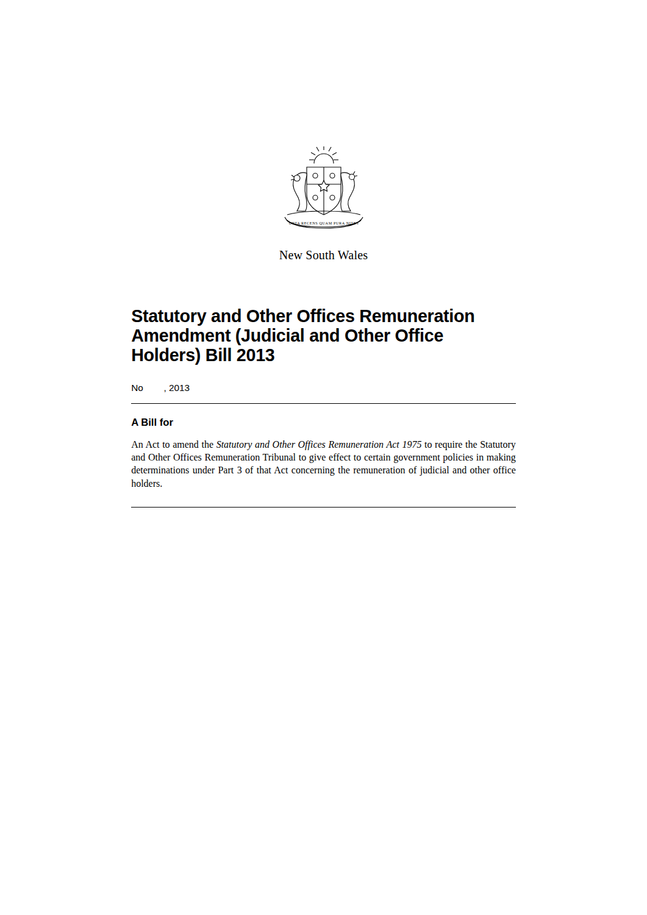ORTA RECENS QUAM PURA NITES
New South Wales
Statutory and Other Offices Remuneration Amendment (Judicial and Other Office Holders) Bill 2013
No , 2013
A Bill for
An Act to amend the Statutory and Other Offices Remuneration Act 1975 to require the Statutory and Other Offices Remuneration Tribunal to give effect to certain government policies in making determinations under Part 3 of that Act concerning the remuneration of judicial and other office holders.